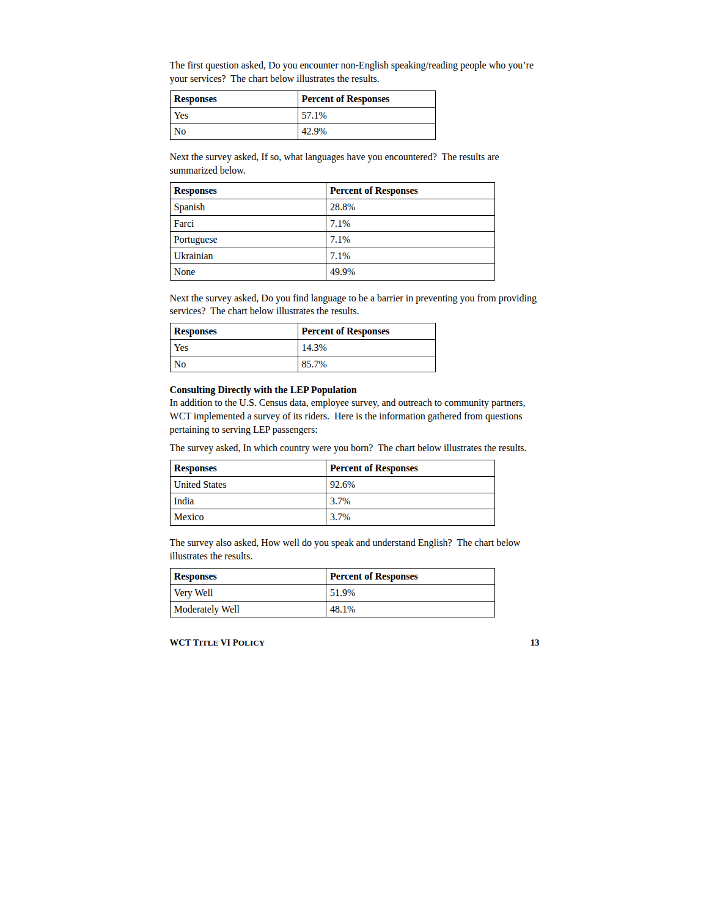The first question asked, Do you encounter non-English speaking/reading people who you’re your services? The chart below illustrates the results.
| Responses | Percent of Responses |
| --- | --- |
| Yes | 57.1% |
| No | 42.9% |
Next the survey asked, If so, what languages have you encountered? The results are summarized below.
| Responses | Percent of Responses |
| --- | --- |
| Spanish | 28.8% |
| Farci | 7.1% |
| Portuguese | 7.1% |
| Ukrainian | 7.1% |
| None | 49.9% |
Next the survey asked, Do you find language to be a barrier in preventing you from providing services? The chart below illustrates the results.
| Responses | Percent of Responses |
| --- | --- |
| Yes | 14.3% |
| No | 85.7% |
Consulting Directly with the LEP Population
In addition to the U.S. Census data, employee survey, and outreach to community partners, WCT implemented a survey of its riders. Here is the information gathered from questions pertaining to serving LEP passengers:
The survey asked, In which country were you born? The chart below illustrates the results.
| Responses | Percent of Responses |
| --- | --- |
| United States | 92.6% |
| India | 3.7% |
| Mexico | 3.7% |
The survey also asked, How well do you speak and understand English? The chart below illustrates the results.
| Responses | Percent of Responses |
| --- | --- |
| Very Well | 51.9% |
| Moderately Well | 48.1% |
WCT TITLE VI POLICY 13